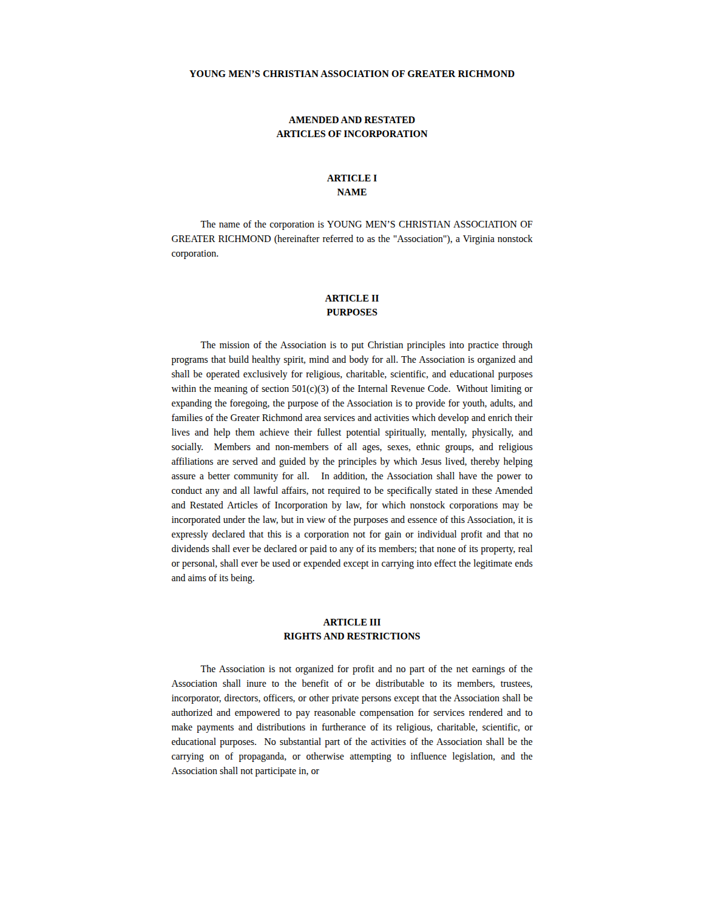YOUNG MEN’S CHRISTIAN ASSOCIATION OF GREATER RICHMOND
AMENDED AND RESTATED
ARTICLES OF INCORPORATION
ARTICLE I NAME
The name of the corporation is YOUNG MEN’S CHRISTIAN ASSOCIATION OF GREATER RICHMOND (hereinafter referred to as the "Association"), a Virginia nonstock corporation.
ARTICLE II PURPOSES
The mission of the Association is to put Christian principles into practice through programs that build healthy spirit, mind and body for all. The Association is organized and shall be operated exclusively for religious, charitable, scientific, and educational purposes within the meaning of section 501(c)(3) of the Internal Revenue Code. Without limiting or expanding the foregoing, the purpose of the Association is to provide for youth, adults, and families of the Greater Richmond area services and activities which develop and enrich their lives and help them achieve their fullest potential spiritually, mentally, physically, and socially. Members and non-members of all ages, sexes, ethnic groups, and religious affiliations are served and guided by the principles by which Jesus lived, thereby helping assure a better community for all. In addition, the Association shall have the power to conduct any and all lawful affairs, not required to be specifically stated in these Amended and Restated Articles of Incorporation by law, for which nonstock corporations may be incorporated under the law, but in view of the purposes and essence of this Association, it is expressly declared that this is a corporation not for gain or individual profit and that no dividends shall ever be declared or paid to any of its members; that none of its property, real or personal, shall ever be used or expended except in carrying into effect the legitimate ends and aims of its being.
ARTICLE III RIGHTS AND RESTRICTIONS
The Association is not organized for profit and no part of the net earnings of the Association shall inure to the benefit of or be distributable to its members, trustees, incorporator, directors, officers, or other private persons except that the Association shall be authorized and empowered to pay reasonable compensation for services rendered and to make payments and distributions in furtherance of its religious, charitable, scientific, or educational purposes. No substantial part of the activities of the Association shall be the carrying on of propaganda, or otherwise attempting to influence legislation, and the Association shall not participate in, or